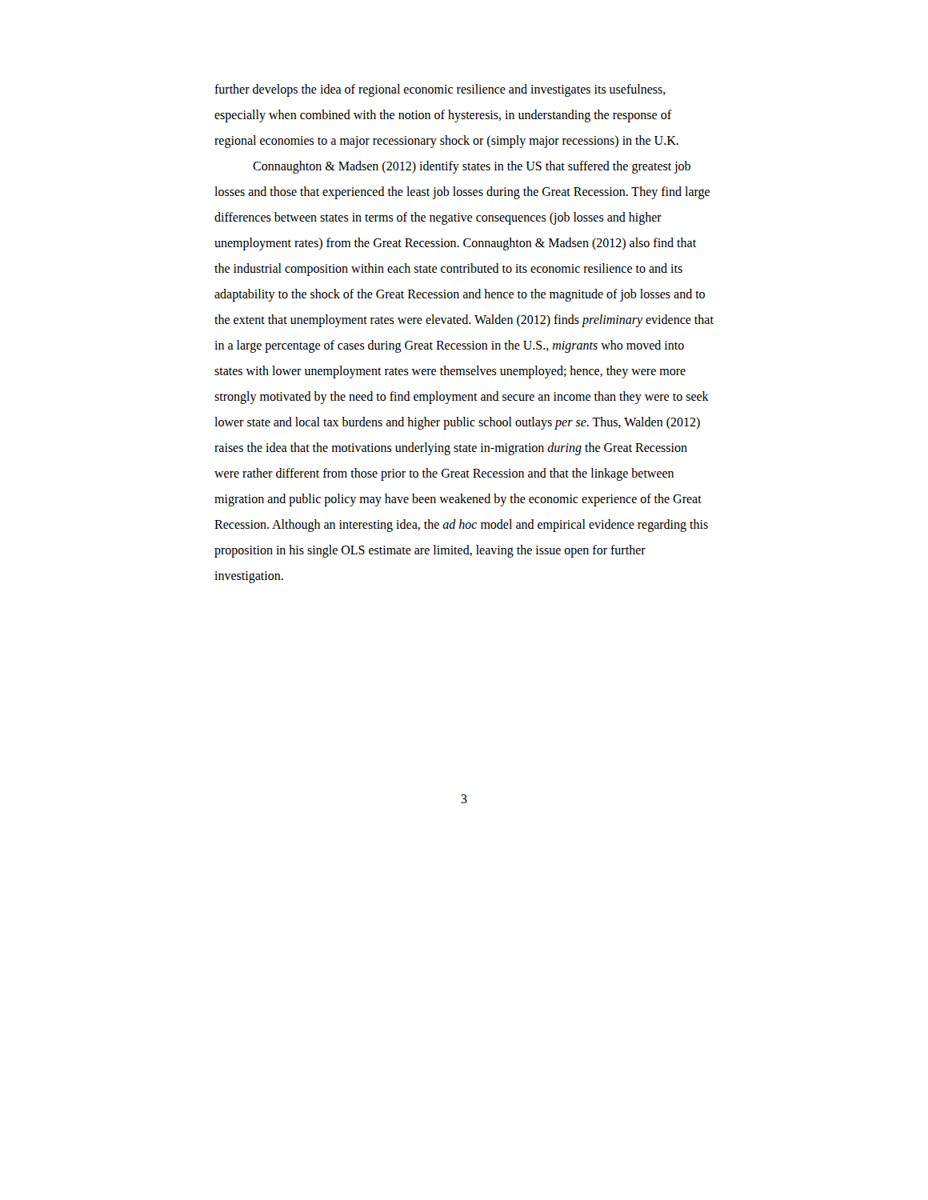further develops the idea of regional economic resilience and investigates its usefulness, especially when combined with the notion of hysteresis, in understanding the response of regional economies to a major recessionary shock or (simply major recessions) in the U.K.
Connaughton & Madsen (2012) identify states in the US that suffered the greatest job losses and those that experienced the least job losses during the Great Recession. They find large differences between states in terms of the negative consequences (job losses and higher unemployment rates) from the Great Recession. Connaughton & Madsen (2012) also find that the industrial composition within each state contributed to its economic resilience to and its adaptability to the shock of the Great Recession and hence to the magnitude of job losses and to the extent that unemployment rates were elevated. Walden (2012) finds preliminary evidence that in a large percentage of cases during Great Recession in the U.S., migrants who moved into states with lower unemployment rates were themselves unemployed; hence, they were more strongly motivated by the need to find employment and secure an income than they were to seek lower state and local tax burdens and higher public school outlays per se. Thus, Walden (2012) raises the idea that the motivations underlying state in-migration during the Great Recession were rather different from those prior to the Great Recession and that the linkage between migration and public policy may have been weakened by the economic experience of the Great Recession. Although an interesting idea, the ad hoc model and empirical evidence regarding this proposition in his single OLS estimate are limited, leaving the issue open for further investigation.
3